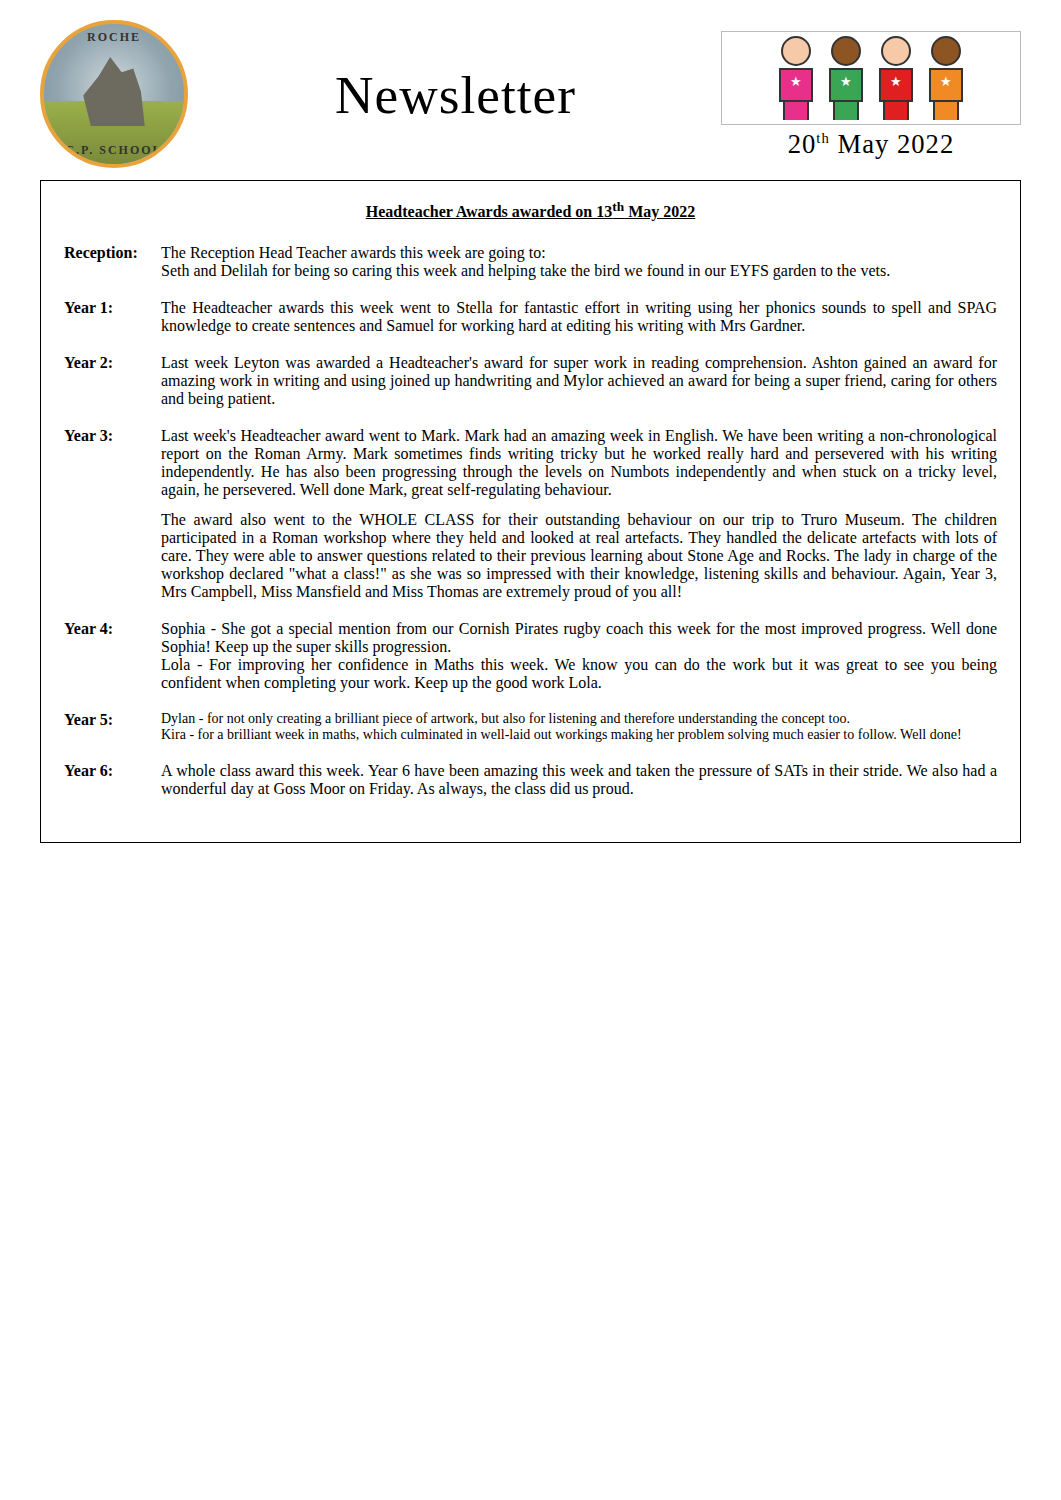ROCHE
C.P. SCHOOL
Newsletter
20th May 2022
Headteacher Awards awarded on 13th May 2022
| Reception: | The Reception Head Teacher awards this week are going to: Seth and Delilah for being so caring this week and helping take the bird we found in our EYFS garden to the vets. |
| Year 1: | The Headteacher awards this week went to Stella for fantastic effort in writing using her phonics sounds to spell and SPAG knowledge to create sentences and Samuel for working hard at editing his writing with Mrs Gardner. |
| Year 2: | Last week Leyton was awarded a Headteacher's award for super work in reading comprehension. Ashton gained an award for amazing work in writing and using joined up handwriting and Mylor achieved an award for being a super friend, caring for others and being patient. |
| Year 3: | Last week's Headteacher award went to Mark. Mark had an amazing week in English. We have been writing a non-chronological report on the Roman Army. Mark sometimes finds writing tricky but he worked really hard and persevered with his writing independently. He has also been progressing through the levels on Numbots independently and when stuck on a tricky level, again, he persevered. Well done Mark, great self-regulating behaviour. The award also went to the WHOLE CLASS for their outstanding behaviour on our trip to Truro Museum. The children participated in a Roman workshop where they held and looked at real artefacts. They handled the delicate artefacts with lots of care. They were able to answer questions related to their previous learning about Stone Age and Rocks. The lady in charge of the workshop declared "what a class!" as she was so impressed with their knowledge, listening skills and behaviour. Again, Year 3, Mrs Campbell, Miss Mansfield and Miss Thomas are extremely proud of you all! |
| Year 4: | Sophia - She got a special mention from our Cornish Pirates rugby coach this week for the most improved progress. Well done Sophia! Keep up the super skills progression. Lola - For improving her confidence in Maths this week. We know you can do the work but it was great to see you being confident when completing your work. Keep up the good work Lola. |
| Year 5: | Dylan - for not only creating a brilliant piece of artwork, but also for listening and therefore understanding the concept too. Kira - for a brilliant week in maths, which culminated in well-laid out workings making her problem solving much easier to follow. Well done! |
| Year 6: | A whole class award this week. Year 6 have been amazing this week and taken the pressure of SATs in their stride. We also had a wonderful day at Goss Moor on Friday. As always, the class did us proud. |